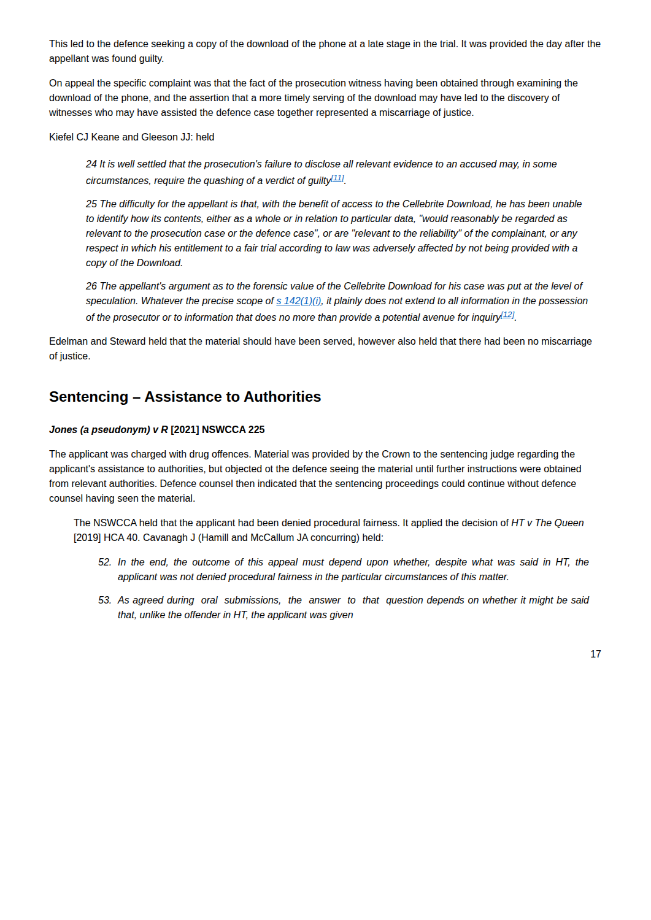This led to the defence seeking a copy of the download of the phone at a late stage in the trial. It was provided the day after the appellant was found guilty.
On appeal the specific complaint was that the fact of the prosecution witness having been obtained through examining the download of the phone, and the assertion that a more timely serving of the download may have led to the discovery of witnesses who may have assisted the defence case together represented a miscarriage of justice.
Kiefel CJ Keane and Gleeson JJ: held
24 It is well settled that the prosecution's failure to disclose all relevant evidence to an accused may, in some circumstances, require the quashing of a verdict of guilty[11].
25 The difficulty for the appellant is that, with the benefit of access to the Cellebrite Download, he has been unable to identify how its contents, either as a whole or in relation to particular data, "would reasonably be regarded as relevant to the prosecution case or the defence case", or are "relevant to the reliability" of the complainant, or any respect in which his entitlement to a fair trial according to law was adversely affected by not being provided with a copy of the Download.
26 The appellant's argument as to the forensic value of the Cellebrite Download for his case was put at the level of speculation. Whatever the precise scope of s 142(1)(i), it plainly does not extend to all information in the possession of the prosecutor or to information that does no more than provide a potential avenue for inquiry[12].
Edelman and Steward held that the material should have been served, however also held that there had been no miscarriage of justice.
Sentencing – Assistance to Authorities
Jones (a pseudonym) v R [2021] NSWCCA 225
The applicant was charged with drug offences. Material was provided by the Crown to the sentencing judge regarding the applicant's assistance to authorities, but objected ot the defence seeing the material until further instructions were obtained from relevant authorities. Defence counsel then indicated that the sentencing proceedings could continue without defence counsel having seen the material.
The NSWCCA held that the applicant had been denied procedural fairness. It applied the decision of HT v The Queen [2019] HCA 40. Cavanagh J (Hamill and McCallum JA concurring) held:
52. In the end, the outcome of this appeal must depend upon whether, despite what was said in HT, the applicant was not denied procedural fairness in the particular circumstances of this matter.
53. As agreed during oral submissions, the answer to that question depends on whether it might be said that, unlike the offender in HT, the applicant was given
17